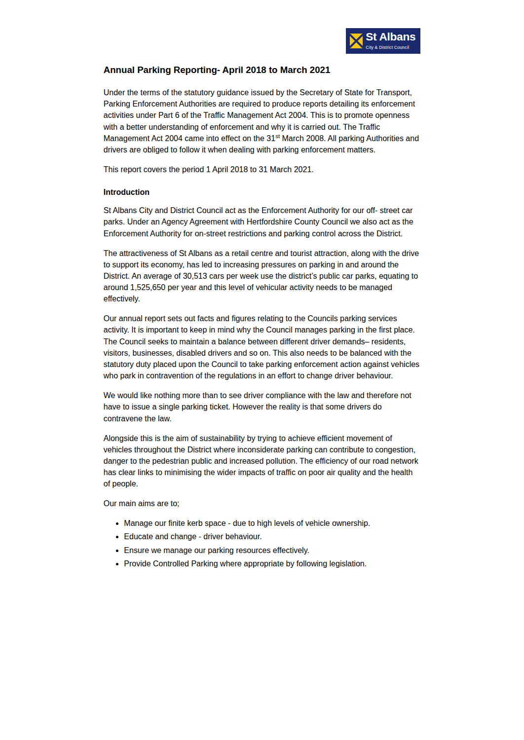St Albans
City & District Council
Annual Parking Reporting- April 2018 to March 2021
Under the terms of the statutory guidance issued by the Secretary of State for Transport, Parking Enforcement Authorities are required to produce reports detailing its enforcement activities under Part 6 of the Traffic Management Act 2004. This is to promote openness with a better understanding of enforcement and why it is carried out. The Traffic Management Act 2004 came into effect on the 31st March 2008. All parking Authorities and drivers are obliged to follow it when dealing with parking enforcement matters.
This report covers the period 1 April 2018 to 31 March 2021.
Introduction
St Albans City and District Council act as the Enforcement Authority for our off- street car parks. Under an Agency Agreement with Hertfordshire County Council we also act as the Enforcement Authority for on-street restrictions and parking control across the District.
The attractiveness of St Albans as a retail centre and tourist attraction, along with the drive to support its economy, has led to increasing pressures on parking in and around the District. An average of 30,513 cars per week use the district’s public car parks, equating to around 1,525,650 per year and this level of vehicular activity needs to be managed effectively.
Our annual report sets out facts and figures relating to the Councils parking services activity. It is important to keep in mind why the Council manages parking in the first place. The Council seeks to maintain a balance between different driver demands– residents, visitors, businesses, disabled drivers and so on. This also needs to be balanced with the statutory duty placed upon the Council to take parking enforcement action against vehicles who park in contravention of the regulations in an effort to change driver behaviour.
We would like nothing more than to see driver compliance with the law and therefore not have to issue a single parking ticket. However the reality is that some drivers do contravene the law.
Alongside this is the aim of sustainability by trying to achieve efficient movement of vehicles throughout the District where inconsiderate parking can contribute to congestion, danger to the pedestrian public and increased pollution. The efficiency of our road network has clear links to minimising the wider impacts of traffic on poor air quality and the health of people.
Our main aims are to;
Manage our finite kerb space - due to high levels of vehicle ownership.
Educate and change - driver behaviour.
Ensure we manage our parking resources effectively.
Provide Controlled Parking where appropriate by following legislation.